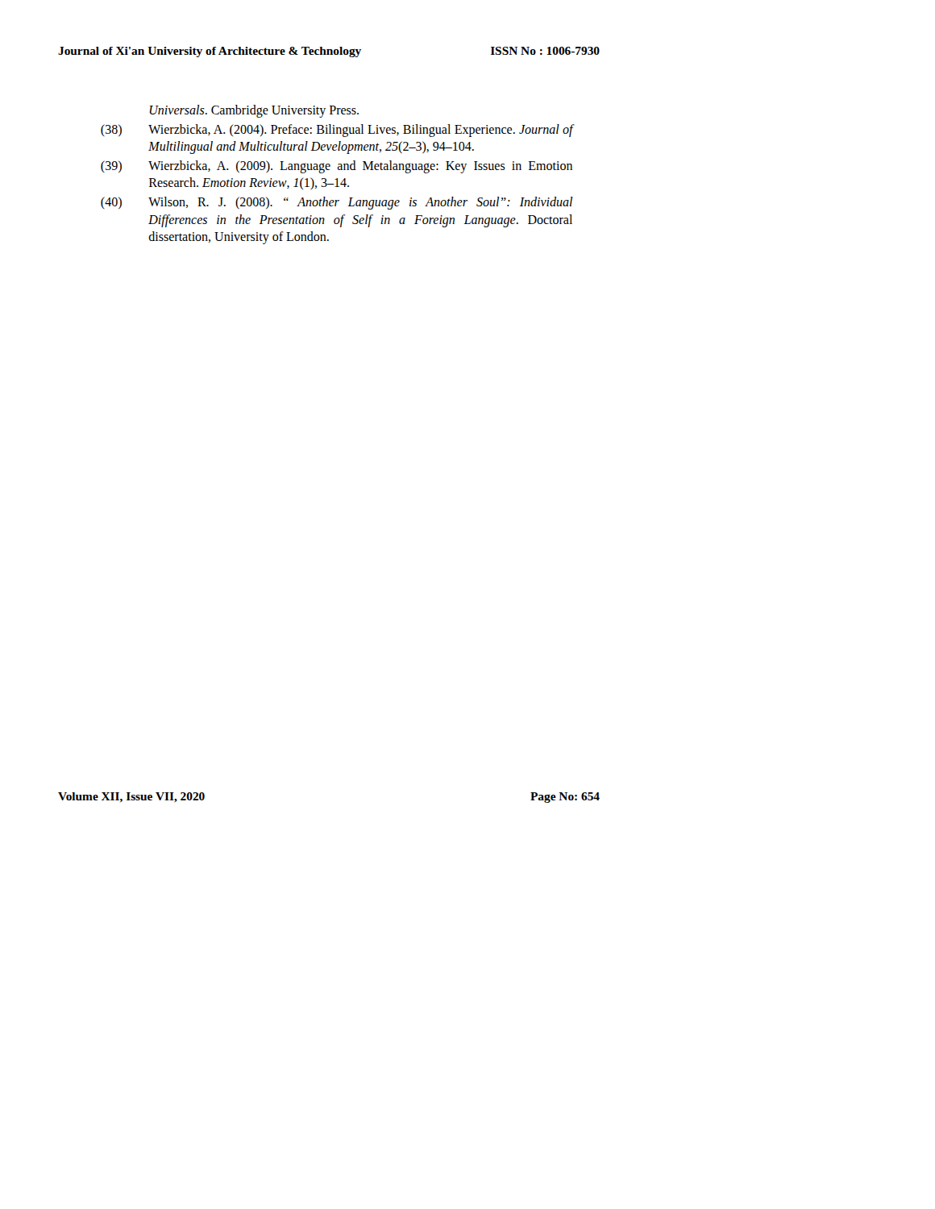Journal of Xi'an University of Architecture & Technology ISSN No : 1006-7930
Universals. Cambridge University Press.
(38)
Wierzbicka, A. (2004). Preface: Bilingual Lives, Bilingual Experience. Journal of Multilingual and Multicultural Development, 25(2–3), 94–104.
(39)
Wierzbicka, A. (2009). Language and Metalanguage: Key Issues in Emotion Research. Emotion Review, 1(1), 3–14.
(40)
Wilson, R. J. (2008). “ Another Language is Another Soul”: Individual Differences in the Presentation of Self in a Foreign Language. Doctoral dissertation, University of London.
Volume XII, Issue VII, 2020 Page No: 654